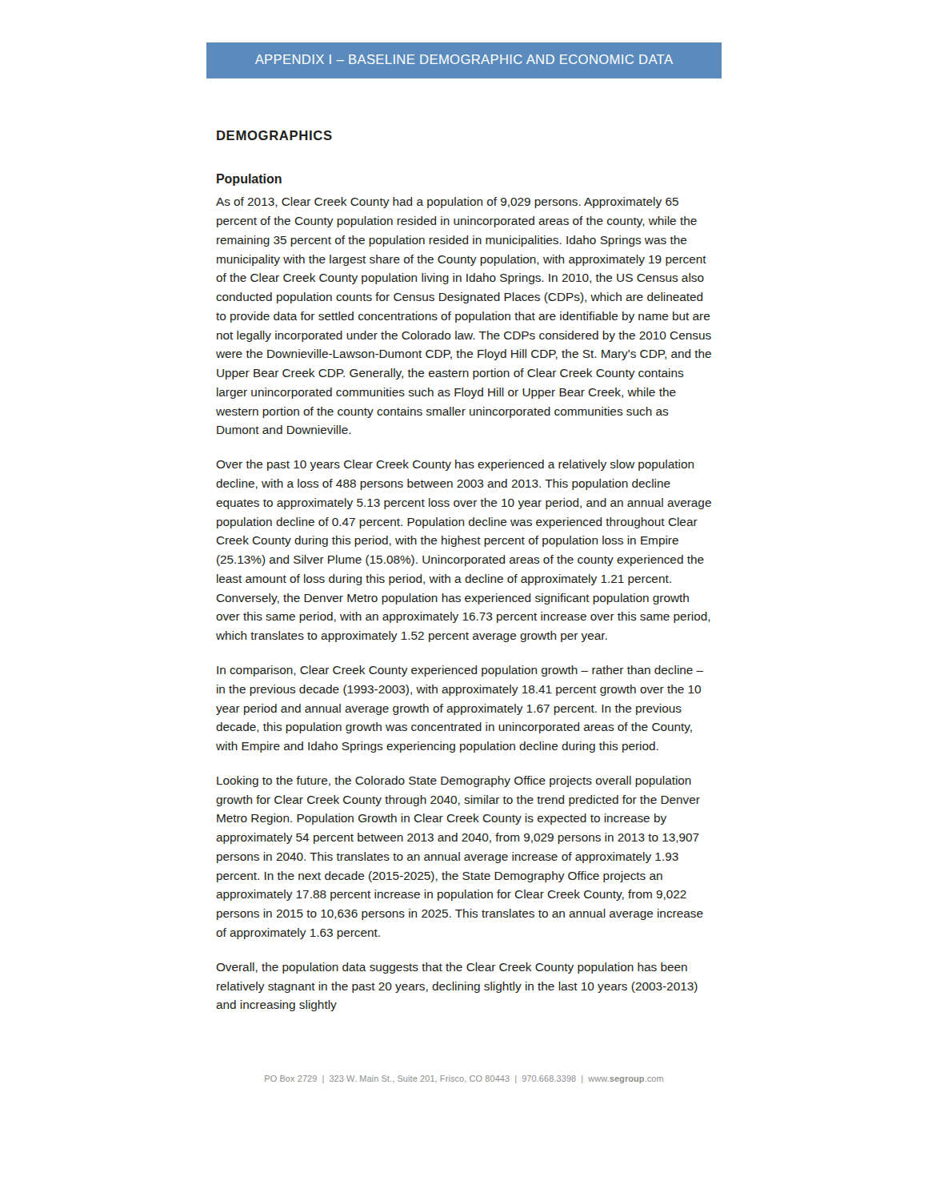APPENDIX I – BASELINE DEMOGRAPHIC AND ECONOMIC DATA
DEMOGRAPHICS
Population
As of 2013, Clear Creek County had a population of 9,029 persons. Approximately 65 percent of the County population resided in unincorporated areas of the county, while the remaining 35 percent of the population resided in municipalities. Idaho Springs was the municipality with the largest share of the County population, with approximately 19 percent of the Clear Creek County population living in Idaho Springs. In 2010, the US Census also conducted population counts for Census Designated Places (CDPs), which are delineated to provide data for settled concentrations of population that are identifiable by name but are not legally incorporated under the Colorado law. The CDPs considered by the 2010 Census were the Downieville-Lawson-Dumont CDP, the Floyd Hill CDP, the St. Mary's CDP, and the Upper Bear Creek CDP. Generally, the eastern portion of Clear Creek County contains larger unincorporated communities such as Floyd Hill or Upper Bear Creek, while the western portion of the county contains smaller unincorporated communities such as Dumont and Downieville.
Over the past 10 years Clear Creek County has experienced a relatively slow population decline, with a loss of 488 persons between 2003 and 2013. This population decline equates to approximately 5.13 percent loss over the 10 year period, and an annual average population decline of 0.47 percent. Population decline was experienced throughout Clear Creek County during this period, with the highest percent of population loss in Empire (25.13%) and Silver Plume (15.08%). Unincorporated areas of the county experienced the least amount of loss during this period, with a decline of approximately 1.21 percent. Conversely, the Denver Metro population has experienced significant population growth over this same period, with an approximately 16.73 percent increase over this same period, which translates to approximately 1.52 percent average growth per year.
In comparison, Clear Creek County experienced population growth – rather than decline – in the previous decade (1993-2003), with approximately 18.41 percent growth over the 10 year period and annual average growth of approximately 1.67 percent. In the previous decade, this population growth was concentrated in unincorporated areas of the County, with Empire and Idaho Springs experiencing population decline during this period.
Looking to the future, the Colorado State Demography Office projects overall population growth for Clear Creek County through 2040, similar to the trend predicted for the Denver Metro Region. Population Growth in Clear Creek County is expected to increase by approximately 54 percent between 2013 and 2040, from 9,029 persons in 2013 to 13,907 persons in 2040. This translates to an annual average increase of approximately 1.93 percent. In the next decade (2015-2025), the State Demography Office projects an approximately 17.88 percent increase in population for Clear Creek County, from 9,022 persons in 2015 to 10,636 persons in 2025. This translates to an annual average increase of approximately 1.63 percent.
Overall, the population data suggests that the Clear Creek County population has been relatively stagnant in the past 20 years, declining slightly in the last 10 years (2003-2013) and increasing slightly
PO Box 2729|323 W. Main St., Suite 201, Frisco, CO 80443|970.668.3398|www.segroup.com